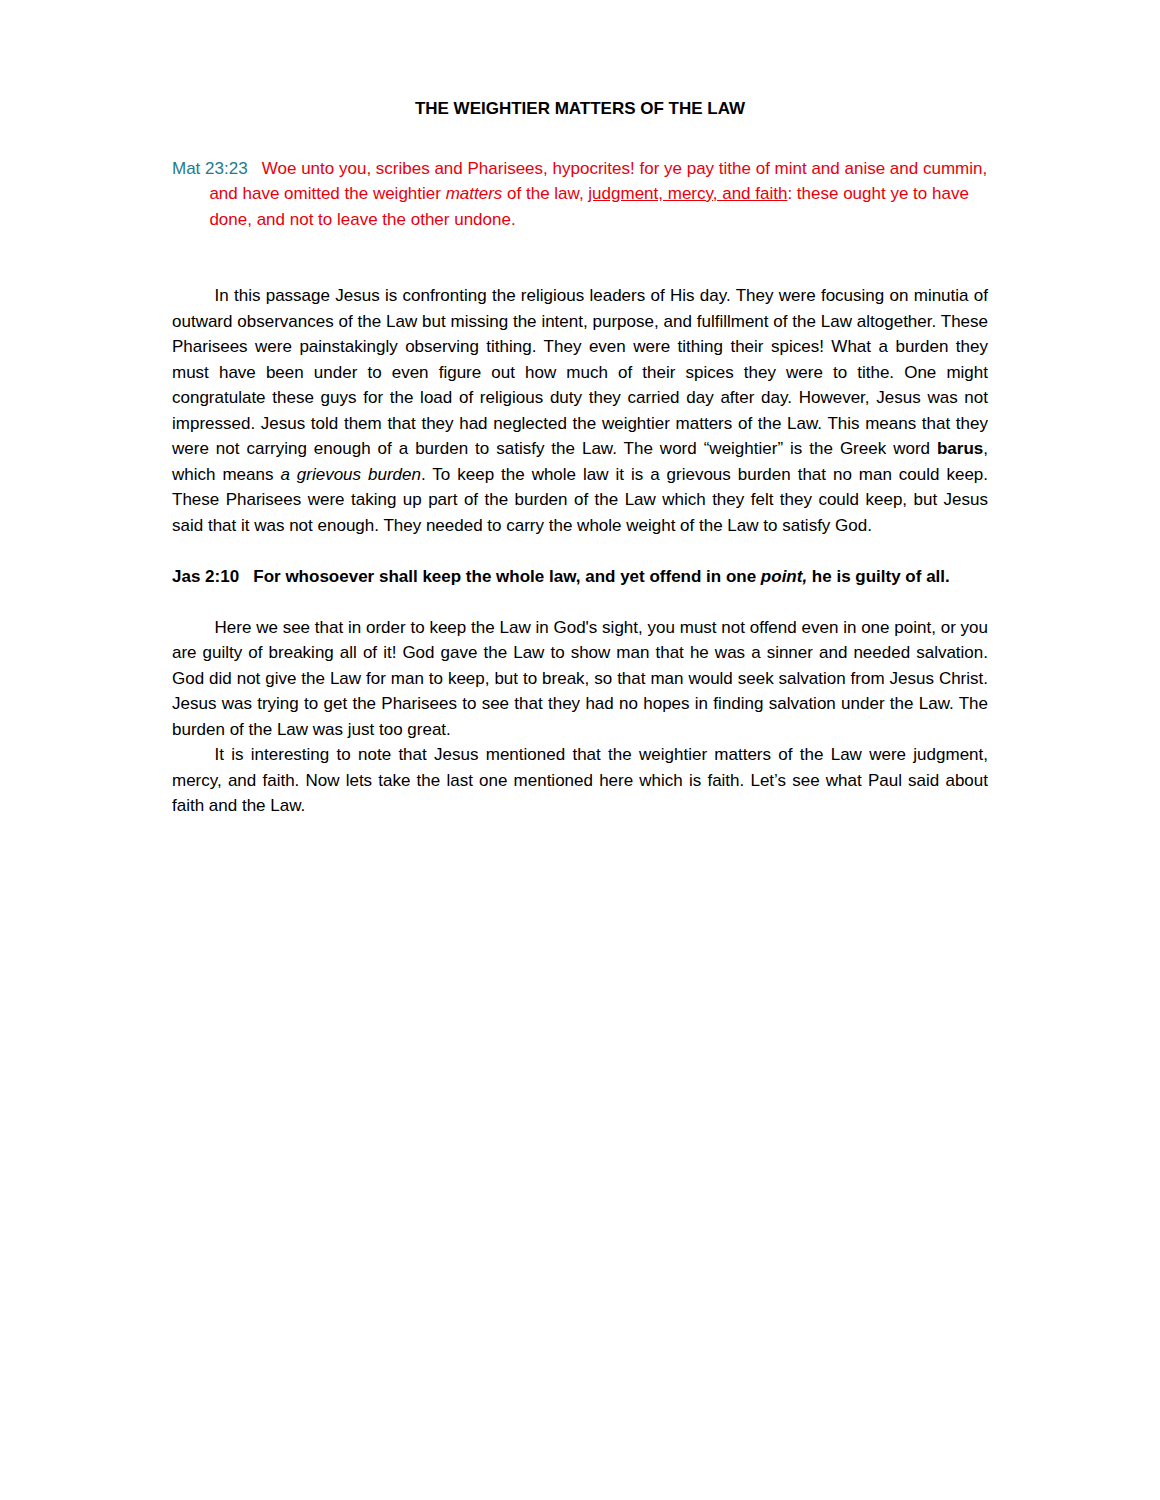THE WEIGHTIER MATTERS OF THE LAW
Mat 23:23 Woe unto you, scribes and Pharisees, hypocrites! for ye pay tithe of mint and anise and cummin, and have omitted the weightier matters of the law, judgment, mercy, and faith: these ought ye to have done, and not to leave the other undone.
In this passage Jesus is confronting the religious leaders of His day. They were focusing on minutia of outward observances of the Law but missing the intent, purpose, and fulfillment of the Law altogether. These Pharisees were painstakingly observing tithing. They even were tithing their spices! What a burden they must have been under to even figure out how much of their spices they were to tithe. One might congratulate these guys for the load of religious duty they carried day after day. However, Jesus was not impressed. Jesus told them that they had neglected the weightier matters of the Law. This means that they were not carrying enough of a burden to satisfy the Law. The word “weightier” is the Greek word barus, which means a grievous burden. To keep the whole law it is a grievous burden that no man could keep. These Pharisees were taking up part of the burden of the Law which they felt they could keep, but Jesus said that it was not enough. They needed to carry the whole weight of the Law to satisfy God.
Jas 2:10 For whosoever shall keep the whole law, and yet offend in one point, he is guilty of all.
Here we see that in order to keep the Law in God's sight, you must not offend even in one point, or you are guilty of breaking all of it! God gave the Law to show man that he was a sinner and needed salvation. God did not give the Law for man to keep, but to break, so that man would seek salvation from Jesus Christ. Jesus was trying to get the Pharisees to see that they had no hopes in finding salvation under the Law. The burden of the Law was just too great.
It is interesting to note that Jesus mentioned that the weightier matters of the Law were judgment, mercy, and faith. Now lets take the last one mentioned here which is faith. Let’s see what Paul said about faith and the Law.